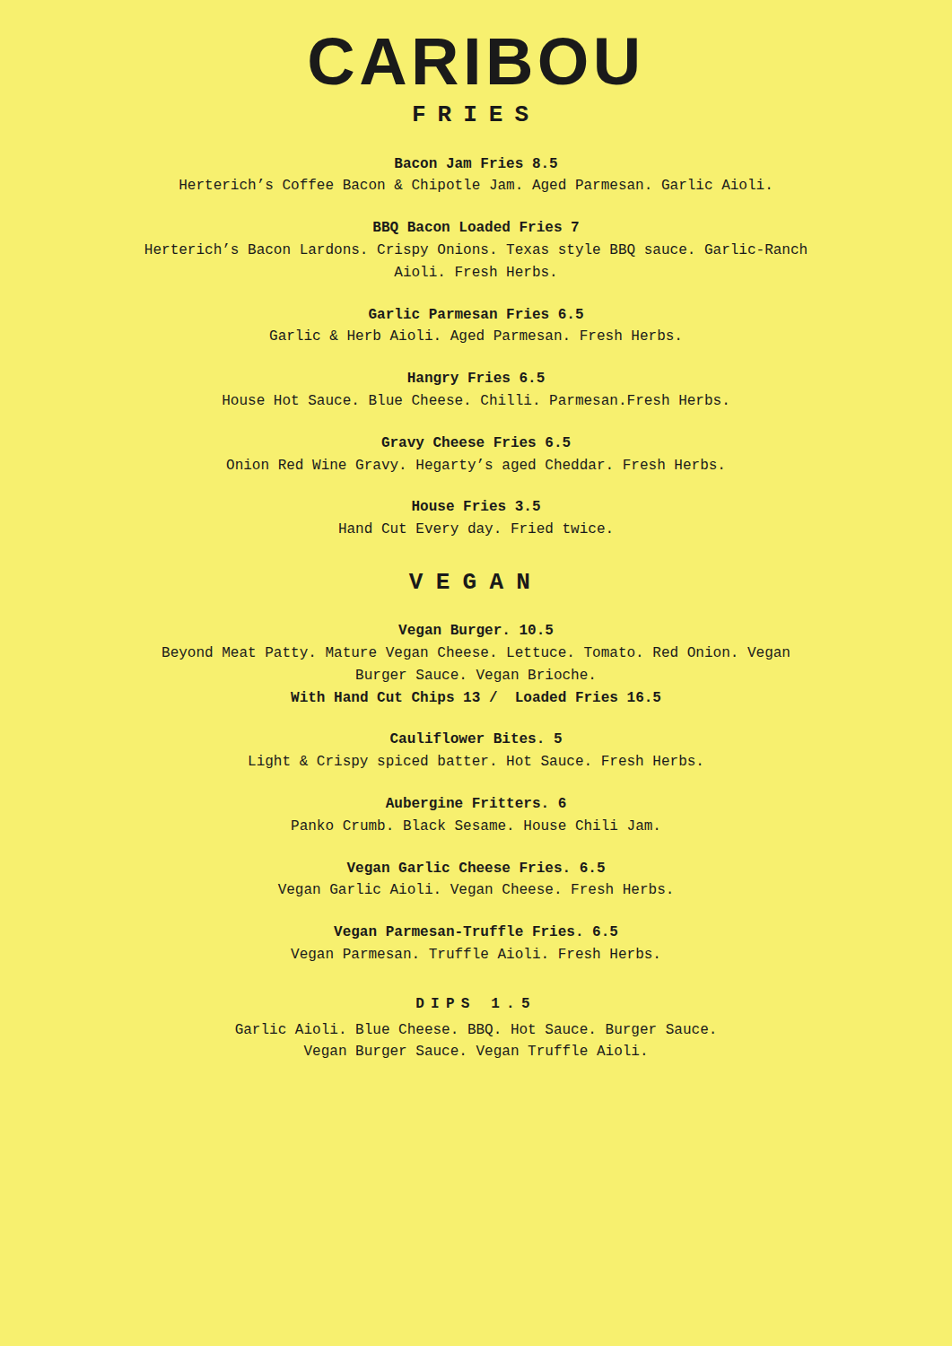Caribou
Fries
Fries
Bacon Jam Fries 8.5 Herterich’s Coffee Bacon & Chipotle Jam. Aged Parmesan. Garlic Aioli.
BBQ Bacon Loaded Fries 7 Herterich’s Bacon Lardons. Crispy Onions. Texas style BBQ sauce. Garlic-Ranch Aioli. Fresh Herbs.
Garlic Parmesan Fries 6.5 Garlic & Herb Aioli. Aged Parmesan. Fresh Herbs.
Hangry Fries 6.5 House Hot Sauce. Blue Cheese. Chilli. Parmesan.Fresh Herbs.
Gravy Cheese Fries 6.5 Onion Red Wine Gravy. Hegarty’s aged Cheddar. Fresh Herbs.
House Fries 3.5 Hand Cut Every day. Fried twice.
Vegan
Vegan
Vegan Burger. 10.5 Beyond Meat Patty. Mature Vegan Cheese. Lettuce. Tomato. Red Onion. Vegan Burger Sauce. Vegan Brioche. With Hand Cut Chips 13 / Loaded Fries 16.5
Cauliflower Bites. 5 Light & Crispy spiced batter. Hot Sauce. Fresh Herbs.
Aubergine Fritters. 6 Panko Crumb. Black Sesame. House Chili Jam.
Vegan Garlic Cheese Fries. 6.5 Vegan Garlic Aioli. Vegan Cheese. Fresh Herbs.
Vegan Parmesan-Truffle Fries. 6.5 Vegan Parmesan. Truffle Aioli. Fresh Herbs.
Dips 1.5
Garlic Aioli. Blue Cheese. BBQ. Hot Sauce. Burger Sauce.
Vegan Burger Sauce. Vegan Truffle Aioli.